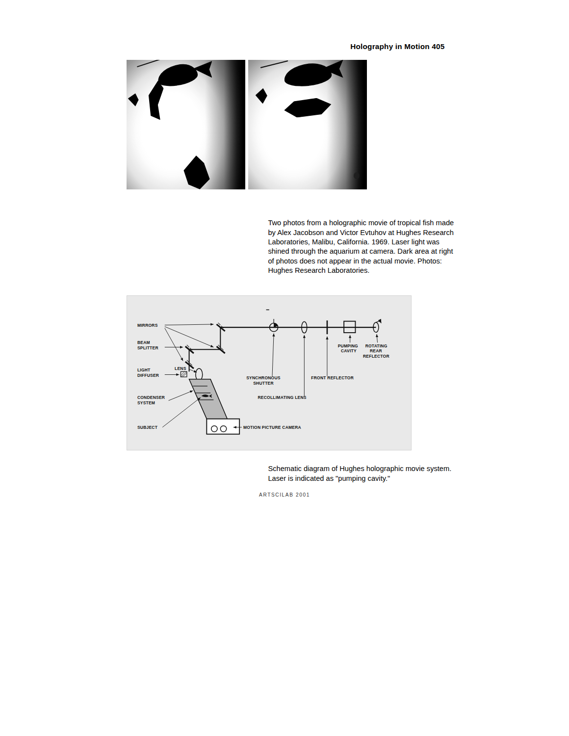Holography in Motion 405
Two photos from a holographic movie of tropical fish made by Alex Jacobson and Victor Evtuhov at Hughes Research Laboratories, Malibu, California. 1969. Laser light was shined through the aquarium at camera. Dark area at right of photos does not appear in the actual movie. Photos: Hughes Research Laboratories.
MIRRORS BEAM SPLITTER LIGHT DIFFUSER LENS CONDENSER SYSTEM SUBJECT MOTION PICTURE CAMERA SYNCHRONOUS SHUTTER RECOLLIMATING LENS FRONT REFLECTOR PUMPING CAVITY ROTATING REAR REFLECTOR
Schematic diagram of Hughes holographic movie system. Laser is indicated as "pumping cavity."
ARTSCILAB 2001